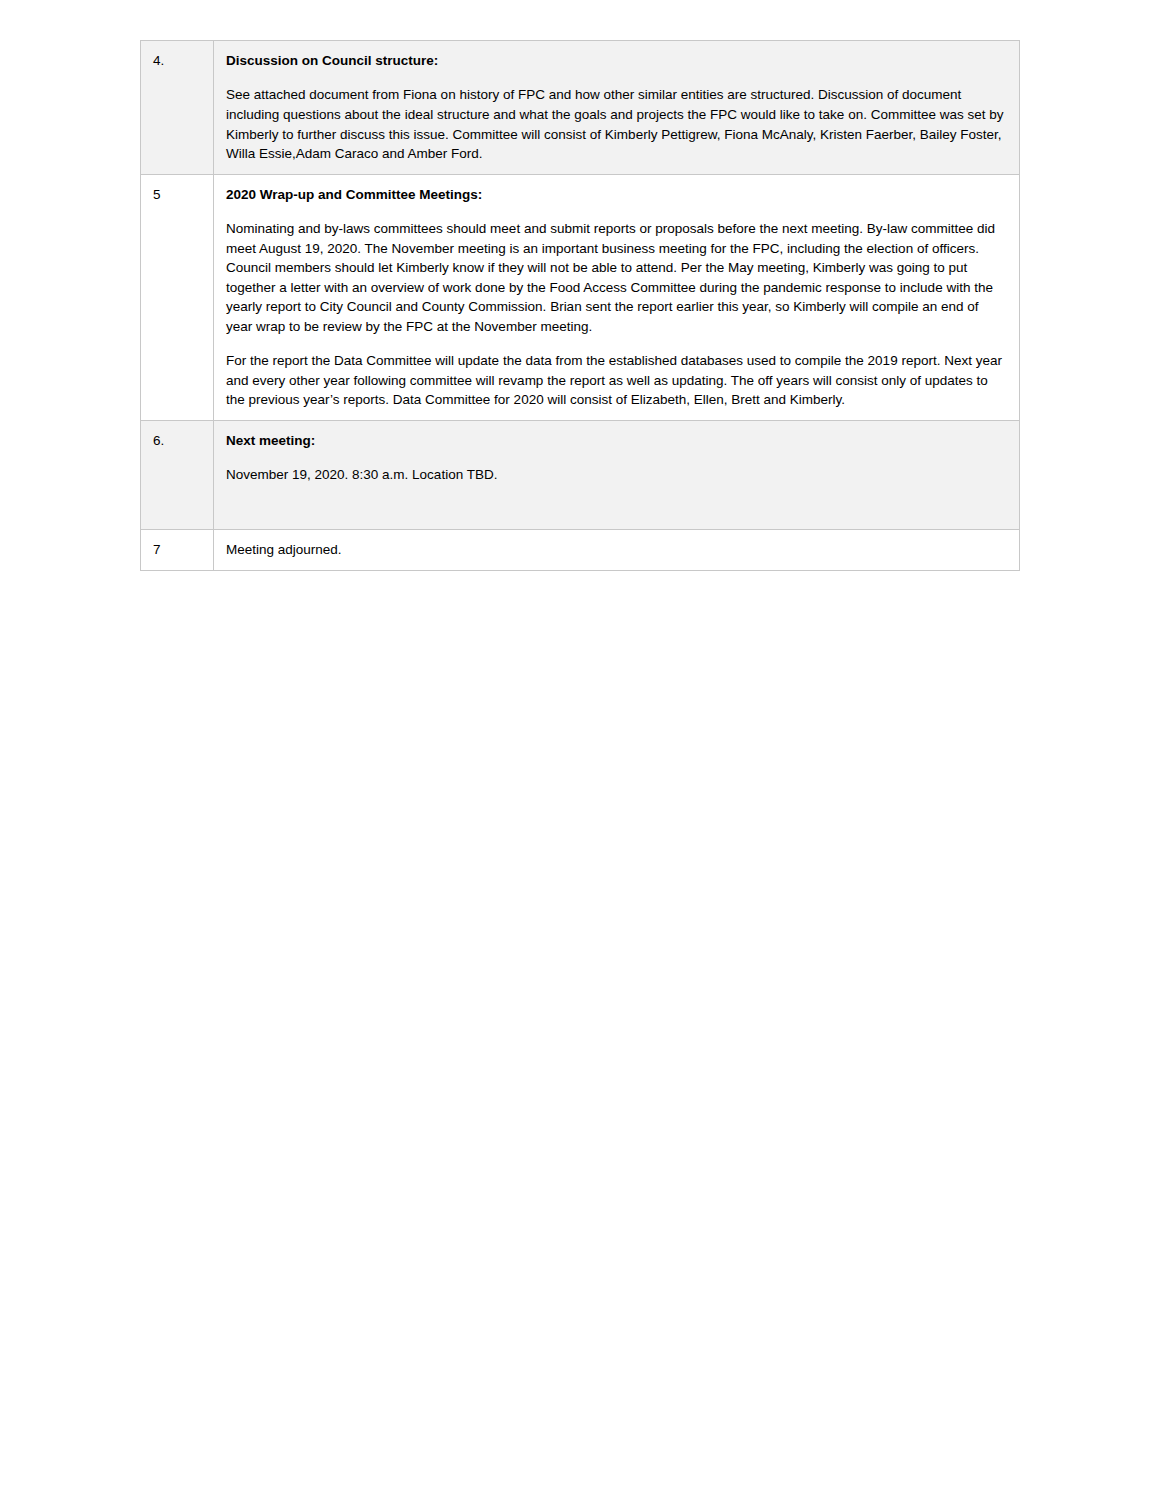| 4. | Discussion on Council structure: See attached document from Fiona on history of FPC and how other similar entities are structured. Discussion of document including questions about the ideal structure and what the goals and projects the FPC would like to take on. Committee was set by Kimberly to further discuss this issue. Committee will consist of Kimberly Pettigrew, Fiona McAnaly, Kristen Faerber, Bailey Foster, Willa Essie,Adam Caraco and Amber Ford. |
| 5 | 2020 Wrap-up and Committee Meetings: Nominating and by-laws committees should meet and submit reports or proposals before the next meeting. By-law committee did meet August 19, 2020. The November meeting is an important business meeting for the FPC, including the election of officers. Council members should let Kimberly know if they will not be able to attend. Per the May meeting, Kimberly was going to put together a letter with an overview of work done by the Food Access Committee during the pandemic response to include with the yearly report to City Council and County Commission. Brian sent the report earlier this year, so Kimberly will compile an end of year wrap to be review by the FPC at the November meeting. For the report the Data Committee will update the data from the established databases used to compile the 2019 report. Next year and every other year following committee will revamp the report as well as updating. The off years will consist only of updates to the previous year’s reports. Data Committee for 2020 will consist of Elizabeth, Ellen, Brett and Kimberly. |
| 6. | Next meeting: November 19, 2020. 8:30 a.m. Location TBD. |
| 7 | Meeting adjourned. |